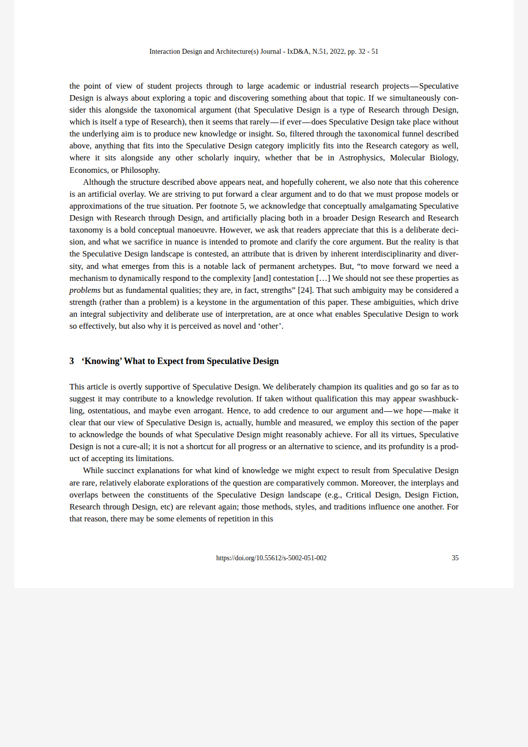Interaction Design and Architecture(s) Journal - IxD&A, N.51, 2022, pp. 32 - 51
the point of view of student projects through to large academic or industrial research projects — Speculative Design is always about exploring a topic and discovering something about that topic. If we simultaneously consider this alongside the taxonomical argument (that Speculative Design is a type of Research through Design, which is itself a type of Research), then it seems that rarely — if ever — does Speculative Design take place without the underlying aim is to produce new knowledge or insight. So, filtered through the taxonomical funnel described above, anything that fits into the Speculative Design category implicitly fits into the Research category as well, where it sits alongside any other scholarly inquiry, whether that be in Astrophysics, Molecular Biology, Economics, or Philosophy.
Although the structure described above appears neat, and hopefully coherent, we also note that this coherence is an artificial overlay. We are striving to put forward a clear argument and to do that we must propose models or approximations of the true situation. Per footnote 5, we acknowledge that conceptually amalgamating Speculative Design with Research through Design, and artificially placing both in a broader Design Research and Research taxonomy is a bold conceptual manoeuvre. However, we ask that readers appreciate that this is a deliberate decision, and what we sacrifice in nuance is intended to promote and clarify the core argument. But the reality is that the Speculative Design landscape is contested, an attribute that is driven by inherent interdisciplinarity and diversity, and what emerges from this is a notable lack of permanent archetypes. But, “to move forward we need a mechanism to dynamically respond to the complexity [and] contestation […] We should not see these properties as problems but as fundamental qualities; they are, in fact, strengths” [24]. That such ambiguity may be considered a strength (rather than a problem) is a keystone in the argumentation of this paper. These ambiguities, which drive an integral subjectivity and deliberate use of interpretation, are at once what enables Speculative Design to work so effectively, but also why it is perceived as novel and ‘other’.
3‘Knowing’ What to Expect from Speculative Design
This article is overtly supportive of Speculative Design. We deliberately champion its qualities and go so far as to suggest it may contribute to a knowledge revolution. If taken without qualification this may appear swashbuckling, ostentatious, and maybe even arrogant. Hence, to add credence to our argument and — we hope — make it clear that our view of Speculative Design is, actually, humble and measured, we employ this section of the paper to acknowledge the bounds of what Speculative Design might reasonably achieve. For all its virtues, Speculative Design is not a cure-all; it is not a shortcut for all progress or an alternative to science, and its profundity is a product of accepting its limitations.
While succinct explanations for what kind of knowledge we might expect to result from Speculative Design are rare, relatively elaborate explorations of the question are comparatively common. Moreover, the interplays and overlaps between the constituents of the Speculative Design landscape (e.g., Critical Design, Design Fiction, Research through Design, etc) are relevant again; those methods, styles, and traditions influence one another. For that reason, there may be some elements of repetition in this
https://doi.org/10.55612/s-5002-051-002 35